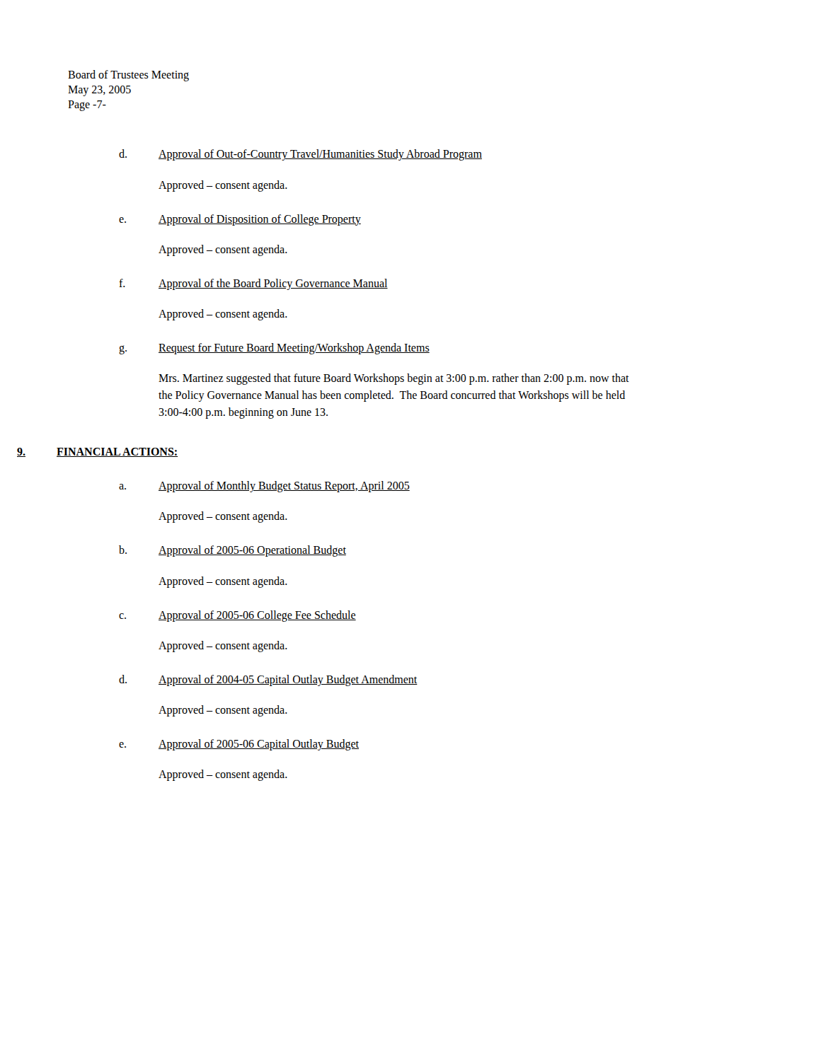Board of Trustees Meeting
May 23, 2005
Page -7-
d. Approval of Out-of-Country Travel/Humanities Study Abroad Program
Approved – consent agenda.
e. Approval of Disposition of College Property
Approved – consent agenda.
f. Approval of the Board Policy Governance Manual
Approved – consent agenda.
g. Request for Future Board Meeting/Workshop Agenda Items
Mrs. Martinez suggested that future Board Workshops begin at 3:00 p.m. rather than 2:00 p.m. now that the Policy Governance Manual has been completed. The Board concurred that Workshops will be held 3:00-4:00 p.m. beginning on June 13.
9. FINANCIAL ACTIONS:
a. Approval of Monthly Budget Status Report, April 2005
Approved – consent agenda.
b. Approval of 2005-06 Operational Budget
Approved – consent agenda.
c. Approval of 2005-06 College Fee Schedule
Approved – consent agenda.
d. Approval of 2004-05 Capital Outlay Budget Amendment
Approved – consent agenda.
e. Approval of 2005-06 Capital Outlay Budget
Approved – consent agenda.